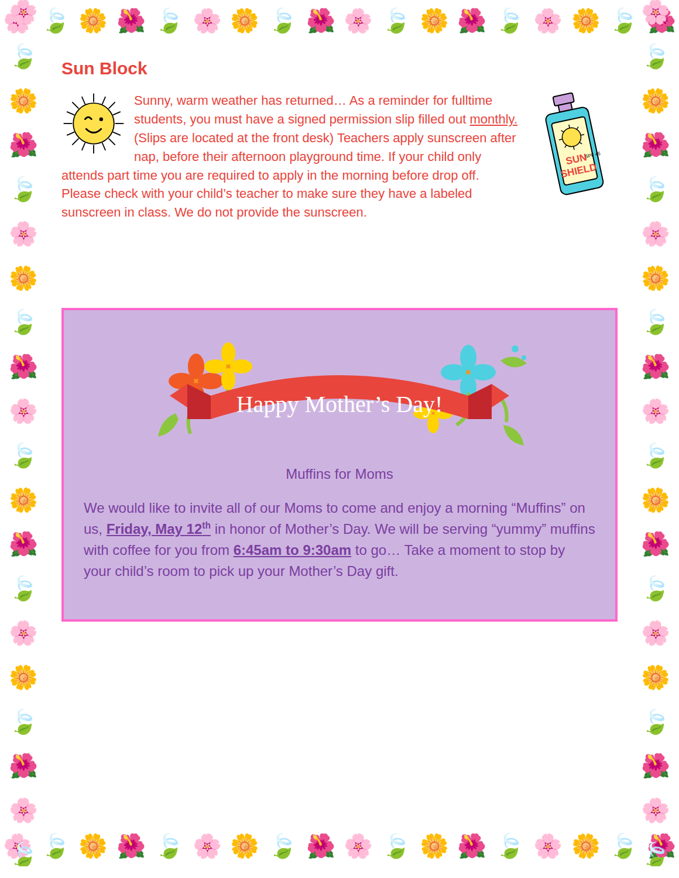🌸🍃🌼🌺🍃🌸🌼🍃🌺🌸🍃🌼🌺🍃🌸🌼🍃🌺
🌸🍃🌼🌺🍃🌸🌼🍃🌺🌸🍃🌼🌺🍃🌸🌼🍃🌺
🌸🍃🌼🌺🍃🌸🌼🍃🌺🌸🍃🌼🌺🍃🌸🌼🍃🌺🌸🍃
🌸🍃🌼🌺🍃🌸🌼🍃🌺🌸🍃🌼🌺🍃🌸🌼🍃🌺🌸🍃
Sun Block
SUN SHIELD SPF 45
Sunny, warm weather has returned… As a reminder for fulltime students, you must have a signed permission slip filled out monthly. (Slips are located at the front desk) Teachers apply sunscreen after nap, before their afternoon playground time. If your child only attends part time you are required to apply in the morning before drop off. Please check with your child’s teacher to make sure they have a labeled sunscreen in class. We do not provide the sunscreen.
Happy Mother’s Day!
Muffins for Moms
We would like to invite all of our Moms to come and enjoy a morning “Muffins” on us, Friday, May 12th in honor of Mother’s Day. We will be serving “yummy” muffins with coffee for you from 6:45am to 9:30am to go… Take a moment to stop by your child’s room to pick up your Mother’s Day gift.